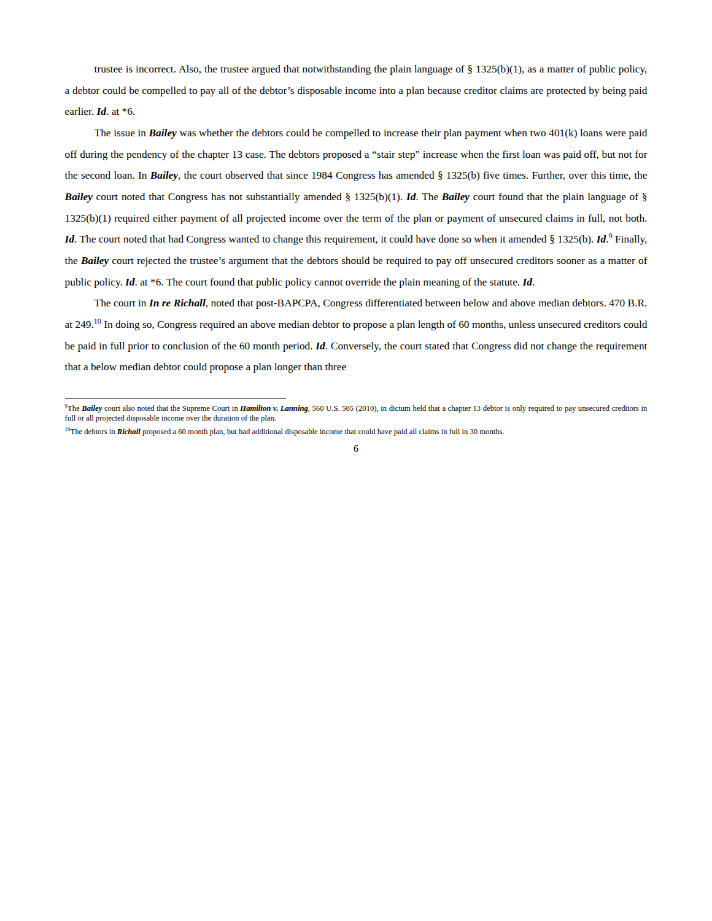trustee is incorrect. Also, the trustee argued that notwithstanding the plain language of § 1325(b)(1), as a matter of public policy, a debtor could be compelled to pay all of the debtor’s disposable income into a plan because creditor claims are protected by being paid earlier. Id. at *6.
The issue in Bailey was whether the debtors could be compelled to increase their plan payment when two 401(k) loans were paid off during the pendency of the chapter 13 case. The debtors proposed a “stair step” increase when the first loan was paid off, but not for the second loan. In Bailey, the court observed that since 1984 Congress has amended § 1325(b) five times. Further, over this time, the Bailey court noted that Congress has not substantially amended § 1325(b)(1). Id. The Bailey court found that the plain language of § 1325(b)(1) required either payment of all projected income over the term of the plan or payment of unsecured claims in full, not both. Id. The court noted that had Congress wanted to change this requirement, it could have done so when it amended § 1325(b). Id.9 Finally, the Bailey court rejected the trustee’s argument that the debtors should be required to pay off unsecured creditors sooner as a matter of public policy. Id. at *6. The court found that public policy cannot override the plain meaning of the statute. Id.
The court in In re Richall, noted that post-BAPCPA, Congress differentiated between below and above median debtors. 470 B.R. at 249.10 In doing so, Congress required an above median debtor to propose a plan length of 60 months, unless unsecured creditors could be paid in full prior to conclusion of the 60 month period. Id. Conversely, the court stated that Congress did not change the requirement that a below median debtor could propose a plan longer than three
9The Bailey court also noted that the Supreme Court in Hamilton v. Lanning, 560 U.S. 505 (2010), in dictum held that a chapter 13 debtor is only required to pay unsecured creditors in full or all projected disposable income over the duration of the plan.
10The debtors in Richall proposed a 60 month plan, but had additional disposable income that could have paid all claims in full in 30 months.
6